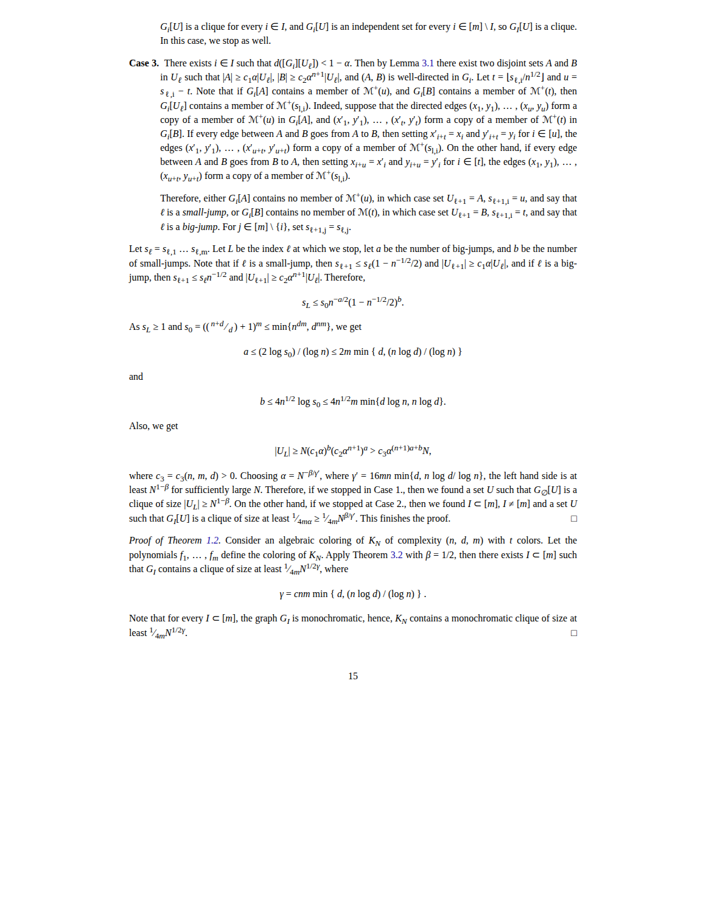Gi[U] is a clique for every i ∈ I, and Gi[U] is an independent set for every i ∈ [m] \ I, so GI[U] is a clique. In this case, we stop as well.
Case 3. There exists i ∈ I such that d([Gi][Uℓ]) < 1 − α. Then by Lemma 3.1 there exist two disjoint sets A and B in Uℓ such that |A| ≥ c1α|Uℓ|, |B| ≥ c2αn+1|Uℓ|, and (A, B) is well-directed in Gi. Let t = ⌊sℓ,i/n1/2⌋ and u = sℓ,i − t. Note that if Gi[A] contains a member of ℳ+(u), and Gi[B] contains a member of ℳ+(t), then Gi[Uℓ] contains a member of ℳ+(sl,i). Indeed, suppose that the directed edges (x1, y1), … , (xu, yu) form a copy of a member of ℳ+(u) in Gi[A], and (x′1, y′1), … , (x′t, y′t) form a copy of a member of ℳ+(t) in Gi[B]. If every edge between A and B goes from A to B, then setting x′i+t = xi and y′i+t = yi for i ∈ [u], the edges (x′1, y′1), … , (x′u+t, y′u+t) form a copy of a member of ℳ+(sl,i). On the other hand, if every edge between A and B goes from B to A, then setting xi+u = x′i and yi+u = y′i for i ∈ [t], the edges (x1, y1), … , (xu+t, yu+t) form a copy of a member of ℳ+(sl,i).
Therefore, either Gi[A] contains no member of ℳ+(u), in which case set Uℓ+1 = A, sℓ+1,i = u, and say that ℓ is a small-jump, or Gi[B] contains no member of ℳ(t), in which case set Uℓ+1 = B, sℓ+1,i = t, and say that ℓ is a big-jump. For j ∈ [m] \ {i}, set sℓ+1,j = sℓ,j.
Let sℓ = sℓ,1 … sℓ,m. Let L be the index ℓ at which we stop, let a be the number of big-jumps, and b be the number of small-jumps. Note that if ℓ is a small-jump, then sℓ+1 ≤ sℓ(1 − n−1/2/2) and |Uℓ+1| ≥ c1α|Uℓ|, and if ℓ is a big-jump, then sℓ+1 ≤ sℓ n−1/2 and |Uℓ+1| ≥ c2αn+1|Uℓ|. Therefore,
sL ≤ s0n−a/2(1 − n−1/2/2)b.
As sL ≥ 1 and s0 = (( n+d ⁄ d ) + 1)m ≤ min{ndm, dnm}, we get
a ≤ (2 log s0) / (log n) ≤ 2m min { d, (n log d) / (log n) }
and
b ≤ 4n1/2 log s0 ≤ 4n1/2m min{d log n, n log d}.
Also, we get
|UL| ≥ N(c1α)b(c2αn+1)a > c3α(n+1)a+bN,
where c3 = c3(n, m, d) > 0. Choosing α = N−β/γ′, where γ′ = 16mn min{d, n log d/ log n}, the left hand side is at least N1−β for sufficiently large N. Therefore, if we stopped in Case 1., then we found a set U such that G∅[U] is a clique of size |UL| ≥ N1−β. On the other hand, if we stopped at Case 2., then we found I ⊂ [m], I ≠ [m] and a set U such that GI[U] is a clique of size at least 1⁄4mα ≥ 1⁄4mNβ/γ′. This finishes the proof. □
Proof of Theorem 1.2. Consider an algebraic coloring of KN of complexity (n, d, m) with t colors. Let the polynomials f1, … , fm define the coloring of KN. Apply Theorem 3.2 with β = 1/2, then there exists I ⊂ [m] such that GI contains a clique of size at least 1⁄4mN1/2γ, where
γ = cnm min { d, (n log d) / (log n) } .
Note that for every I ⊂ [m], the graph GI is monochromatic, hence, KN contains a monochromatic clique of size at least 1⁄4mN1/2γ. □
15